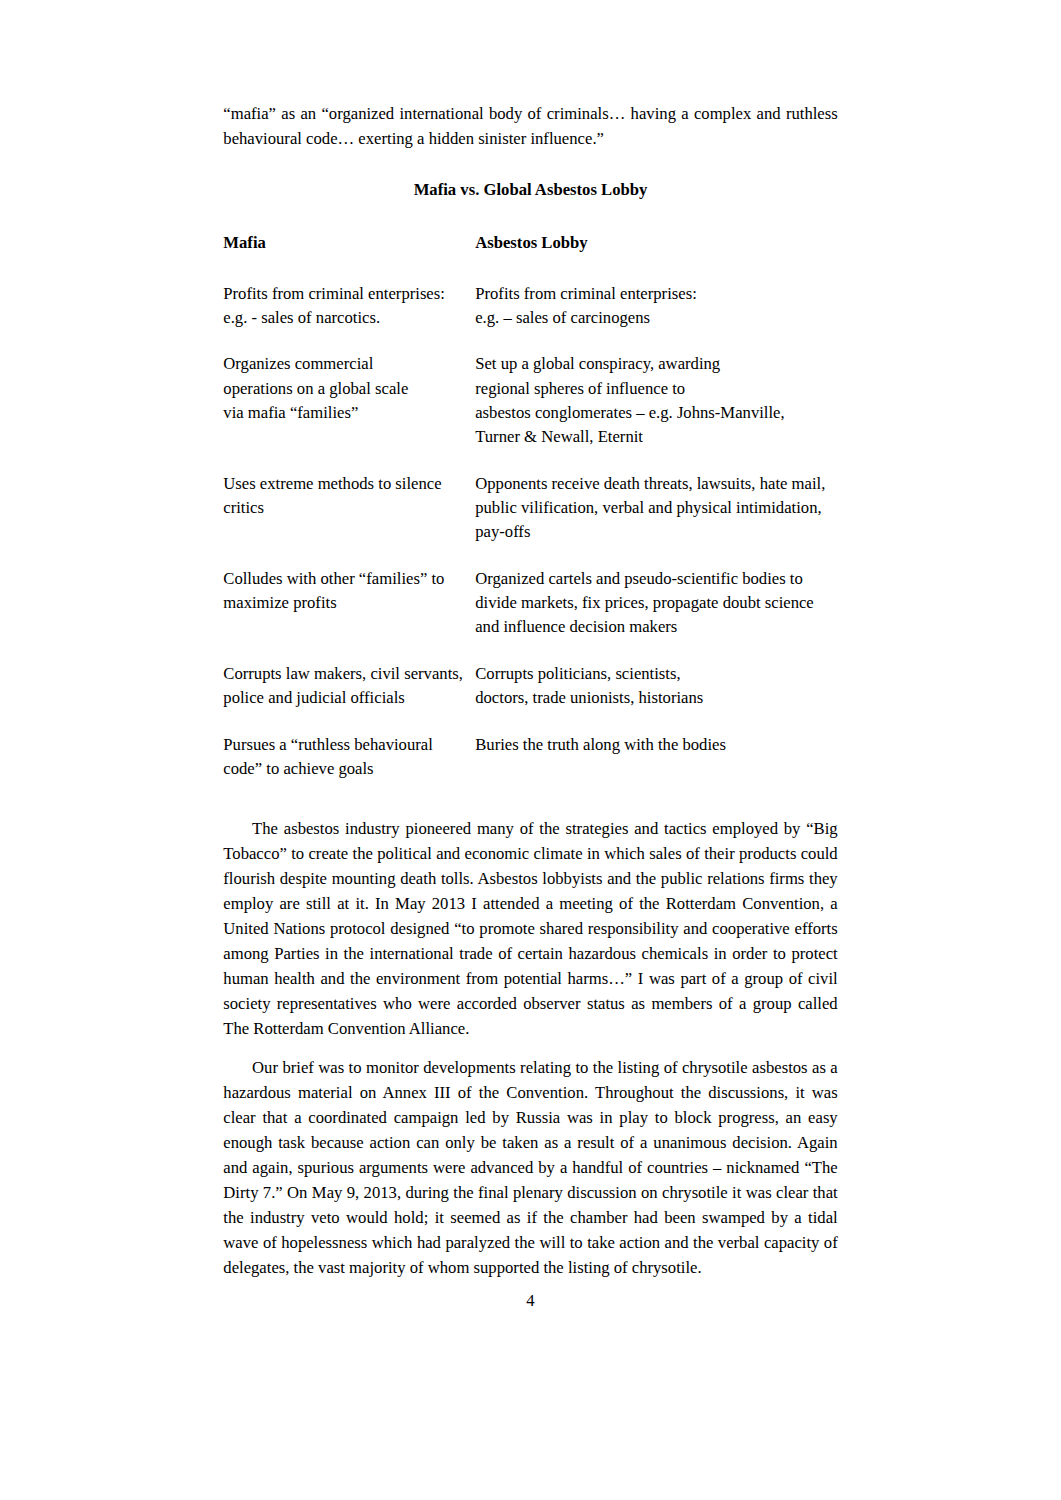“mafia” as an “organized international body of criminals… having a complex and ruthless behavioural code… exerting a hidden sinister influence.”
Mafia vs. Global Asbestos Lobby
| Mafia | Asbestos Lobby |
| --- | --- |
| Profits from criminal enterprises: e.g. - sales of narcotics. | Profits from criminal enterprises: e.g. – sales of carcinogens |
| Organizes commercial operations on a global scale via mafia “families” | Set up a global conspiracy, awarding regional spheres of influence to asbestos conglomerates – e.g. Johns-Manville, Turner & Newall, Eternit |
| Uses extreme methods to silence critics | Opponents receive death threats, lawsuits, hate mail, public vilification, verbal and physical intimidation, pay-offs |
| Colludes with other “families” to maximize profits | Organized cartels and pseudo-scientific bodies to divide markets, fix prices, propagate doubt science and influence decision makers |
| Corrupts law makers, civil servants, police and judicial officials | Corrupts politicians, scientists, doctors, trade unionists, historians |
| Pursues a “ruthless behavioural code” to achieve goals | Buries the truth along with the bodies |
The asbestos industry pioneered many of the strategies and tactics employed by “Big Tobacco” to create the political and economic climate in which sales of their products could flourish despite mounting death tolls. Asbestos lobbyists and the public relations firms they employ are still at it. In May 2013 I attended a meeting of the Rotterdam Convention, a United Nations protocol designed “to promote shared responsibility and cooperative efforts among Parties in the international trade of certain hazardous chemicals in order to protect human health and the environment from potential harms…” I was part of a group of civil society representatives who were accorded observer status as members of a group called The Rotterdam Convention Alliance.
Our brief was to monitor developments relating to the listing of chrysotile asbestos as a hazardous material on Annex III of the Convention. Throughout the discussions, it was clear that a coordinated campaign led by Russia was in play to block progress, an easy enough task because action can only be taken as a result of a unanimous decision. Again and again, spurious arguments were advanced by a handful of countries – nicknamed “The Dirty 7.” On May 9, 2013, during the final plenary discussion on chrysotile it was clear that the industry veto would hold; it seemed as if the chamber had been swamped by a tidal wave of hopelessness which had paralyzed the will to take action and the verbal capacity of delegates, the vast majority of whom supported the listing of chrysotile.
4